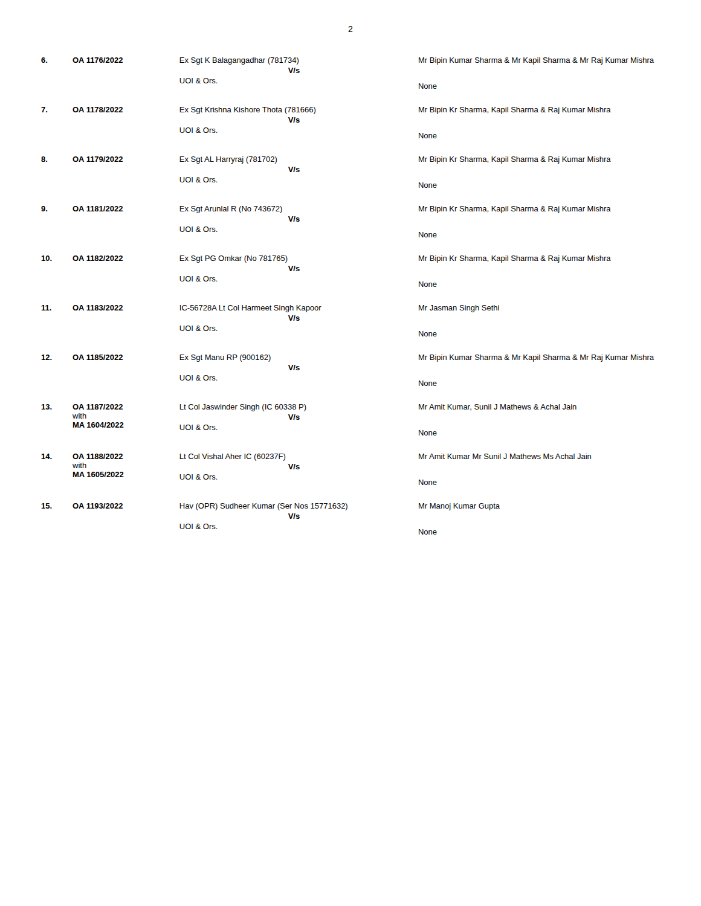2
| 6. | OA 1176/2022 | Ex Sgt K Balagangadhar (781734) V/s UOI & Ors. | Mr Bipin Kumar Sharma & Mr Kapil Sharma & Mr Raj Kumar Mishra None |
| 7. | OA 1178/2022 | Ex Sgt Krishna Kishore Thota (781666) V/s UOI & Ors. | Mr Bipin Kr Sharma, Kapil Sharma & Raj Kumar Mishra None |
| 8. | OA 1179/2022 | Ex Sgt AL Harryraj (781702) V/s UOI & Ors. | Mr Bipin Kr Sharma, Kapil Sharma & Raj Kumar Mishra None |
| 9. | OA 1181/2022 | Ex Sgt Arunlal R (No 743672) V/s UOI & Ors. | Mr Bipin Kr Sharma, Kapil Sharma & Raj Kumar Mishra None |
| 10. | OA 1182/2022 | Ex Sgt PG Omkar (No 781765) V/s UOI & Ors. | Mr Bipin Kr Sharma, Kapil Sharma & Raj Kumar Mishra None |
| 11. | OA 1183/2022 | IC-56728A Lt Col Harmeet Singh Kapoor V/s UOI & Ors. | Mr Jasman Singh Sethi None |
| 12. | OA 1185/2022 | Ex Sgt Manu RP (900162) V/s UOI & Ors. | Mr Bipin Kumar Sharma & Mr Kapil Sharma & Mr Raj Kumar Mishra None |
| 13. | OA 1187/2022 with MA 1604/2022 | Lt Col Jaswinder Singh (IC 60338 P) V/s UOI & Ors. | Mr Amit Kumar, Sunil J Mathews & Achal Jain None |
| 14. | OA 1188/2022 with MA 1605/2022 | Lt Col Vishal Aher IC (60237F) V/s UOI & Ors. | Mr Amit Kumar Mr Sunil J Mathews Ms Achal Jain None |
| 15. | OA 1193/2022 | Hav (OPR) Sudheer Kumar (Ser Nos 15771632) V/s UOI & Ors. | Mr Manoj Kumar Gupta None |